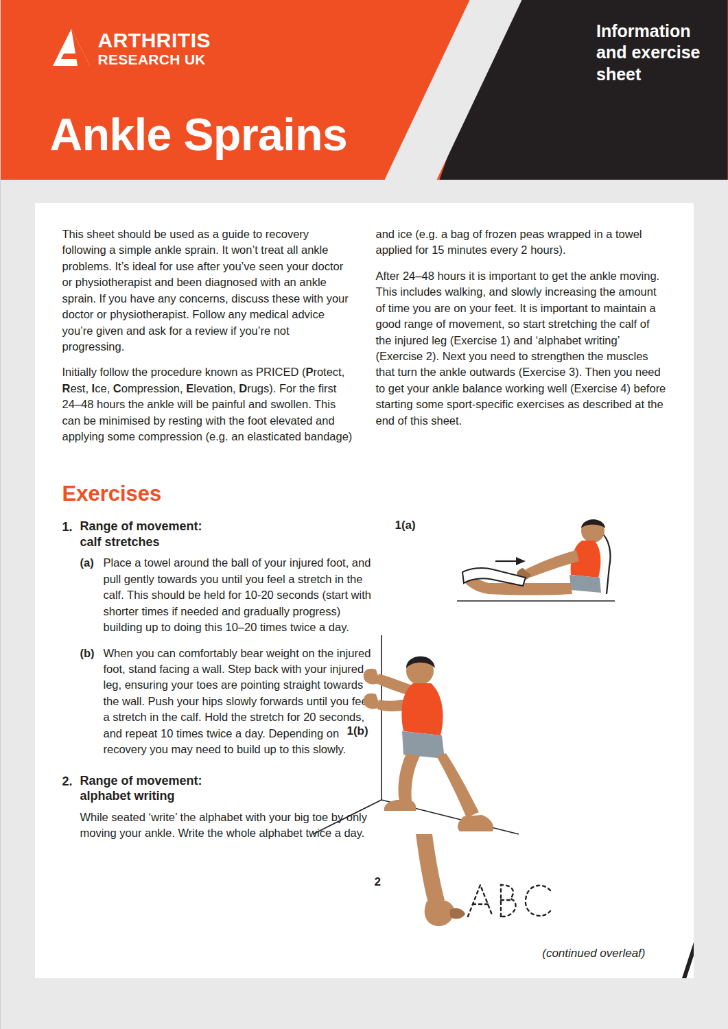ARTHRITIS RESEARCH UK
Information
and exercise
sheet
Ankle Sprains
This sheet should be used as a guide to recovery following a simple ankle sprain. It won’t treat all ankle problems. It’s ideal for use after you’ve seen your doctor or physiotherapist and been diagnosed with an ankle sprain. If you have any concerns, discuss these with your doctor or physiotherapist. Follow any medical advice you’re given and ask for a review if you’re not progressing.
Initially follow the procedure known as PRICED (Protect, Rest, Ice, Compression, Elevation, Drugs). For the first 24–48 hours the ankle will be painful and swollen. This can be minimised by resting with the foot elevated and applying some compression (e.g. an elasticated bandage)
and ice (e.g. a bag of frozen peas wrapped in a towel applied for 15 minutes every 2 hours).
After 24–48 hours it is important to get the ankle moving. This includes walking, and slowly increasing the amount of time you are on your feet. It is important to maintain a good range of movement, so start stretching the calf of the injured leg (Exercise 1) and ‘alphabet writing’ (Exercise 2). Next you need to strengthen the muscles that turn the ankle outwards (Exercise 3). Then you need to get your ankle balance working well (Exercise 4) before starting some sport-specific exercises as described at the end of this sheet.
Exercises
Range of movement:
calf stretches
(a) Place a towel around the ball of your injured foot, and pull gently towards you until you feel a stretch in the calf. This should be held for 10-20 seconds (start with shorter times if needed and gradually progress) building up to doing this 10–20 times twice a day.
(b) When you can comfortably bear weight on the injured foot, stand facing a wall. Step back with your injured leg, ensuring your toes are pointing straight towards the wall. Push your hips slowly forwards until you feel a stretch in the calf. Hold the stretch for 20 seconds, and repeat 10 times twice a day. Depending on recovery you may need to build up to this slowly.
Range of movement:
alphabet writing
While seated ‘write’ the alphabet with your big toe by only moving your ankle. Write the whole alphabet twice a day.
1(a) 1(b) 2
(continued overleaf)